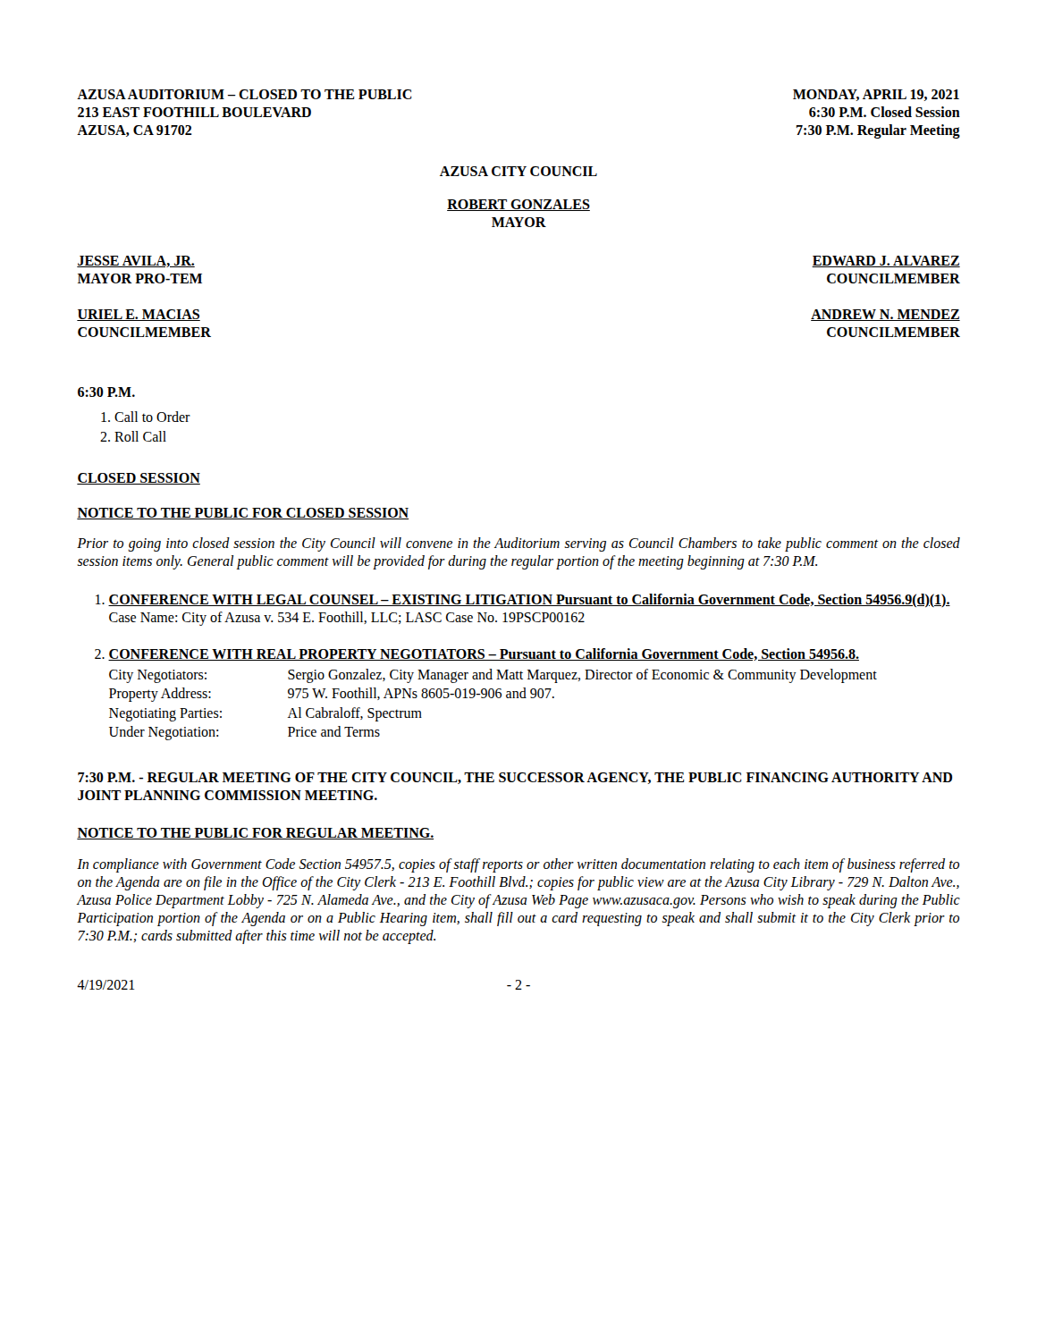| AZUSA AUDITORIUM – CLOSED TO THE PUBLIC | MONDAY, APRIL 19, 2021 |
| 213 EAST FOOTHILL BOULEVARD | 6:30 P.M. Closed Session |
| AZUSA, CA 91702 | 7:30 P.M. Regular Meeting |
AZUSA CITY COUNCIL
ROBERT GONZALES
MAYOR
| JESSE AVILA, JR. MAYOR PRO-TEM | EDWARD J. ALVAREZ COUNCILMEMBER |
| URIEL E. MACIAS COUNCILMEMBER | ANDREW N. MENDEZ COUNCILMEMBER |
6:30 P.M.
Call to Order
Roll Call
CLOSED SESSION
NOTICE TO THE PUBLIC FOR CLOSED SESSION
Prior to going into closed session the City Council will convene in the Auditorium serving as Council Chambers to take public comment on the closed session items only. General public comment will be provided for during the regular portion of the meeting beginning at 7:30 P.M.
CONFERENCE WITH LEGAL COUNSEL – EXISTING LITIGATION Pursuant to California Government Code, Section 54956.9(d)(1).
Case Name: City of Azusa v. 534 E. Foothill, LLC; LASC Case No. 19PSCP00162
CONFERENCE WITH REAL PROPERTY NEGOTIATORS – Pursuant to California Government Code, Section 54956.8.
| City Negotiators: | Sergio Gonzalez, City Manager and Matt Marquez, Director of Economic & Community Development |
| Property Address: | 975 W. Foothill, APNs 8605-019-906 and 907. |
| Negotiating Parties: | Al Cabraloff, Spectrum |
| Under Negotiation: | Price and Terms |
7:30 P.M. - REGULAR MEETING OF THE CITY COUNCIL, THE SUCCESSOR AGENCY, THE PUBLIC FINANCING AUTHORITY AND JOINT PLANNING COMMISSION MEETING.
NOTICE TO THE PUBLIC FOR REGULAR MEETING.
In compliance with Government Code Section 54957.5, copies of staff reports or other written documentation relating to each item of business referred to on the Agenda are on file in the Office of the City Clerk - 213 E. Foothill Blvd.; copies for public view are at the Azusa City Library - 729 N. Dalton Ave., Azusa Police Department Lobby - 725 N. Alameda Ave., and the City of Azusa Web Page www.azusaca.gov. Persons who wish to speak during the Public Participation portion of the Agenda or on a Public Hearing item, shall fill out a card requesting to speak and shall submit it to the City Clerk prior to 7:30 P.M.; cards submitted after this time will not be accepted.
| 4/19/2021 | - 2 - | |